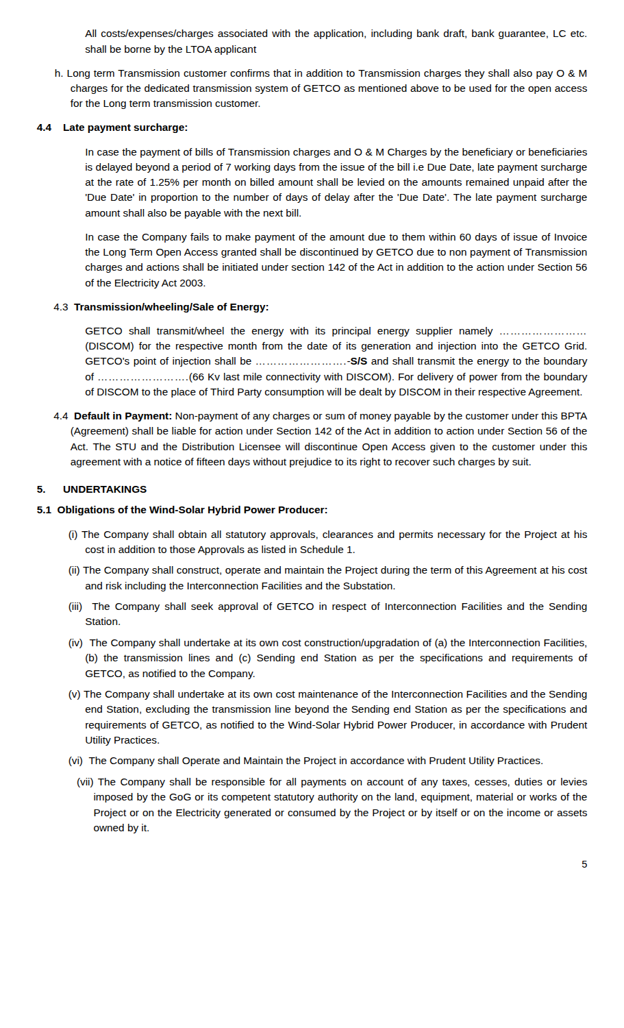All costs/expenses/charges associated with the application, including bank draft, bank guarantee, LC etc. shall be borne by the LTOA applicant
h. Long term Transmission customer confirms that in addition to Transmission charges they shall also pay O & M charges for the dedicated transmission system of GETCO as mentioned above to be used for the open access for the Long term transmission customer.
4.4 Late payment surcharge:
In case the payment of bills of Transmission charges and O & M Charges by the beneficiary or beneficiaries is delayed beyond a period of 7 working days from the issue of the bill i.e Due Date, late payment surcharge at the rate of 1.25% per month on billed amount shall be levied on the amounts remained unpaid after the 'Due Date' in proportion to the number of days of delay after the 'Due Date'. The late payment surcharge amount shall also be payable with the next bill.
In case the Company fails to make payment of the amount due to them within 60 days of issue of Invoice the Long Term Open Access granted shall be discontinued by GETCO due to non payment of Transmission charges and actions shall be initiated under section 142 of the Act in addition to the action under Section 56 of the Electricity Act 2003.
4.3 Transmission/wheeling/Sale of Energy:
GETCO shall transmit/wheel the energy with its principal energy supplier namely ……………………(DISCOM) for the respective month from the date of its generation and injection into the GETCO Grid. GETCO's point of injection shall be …………………….-S/S and shall transmit the energy to the boundary of …………………….(66 Kv last mile connectivity with DISCOM). For delivery of power from the boundary of DISCOM to the place of Third Party consumption will be dealt by DISCOM in their respective Agreement.
4.4 Default in Payment: Non-payment of any charges or sum of money payable by the customer under this BPTA (Agreement) shall be liable for action under Section 142 of the Act in addition to action under Section 56 of the Act. The STU and the Distribution Licensee will discontinue Open Access given to the customer under this agreement with a notice of fifteen days without prejudice to its right to recover such charges by suit.
5. UNDERTAKINGS
5.1 Obligations of the Wind-Solar Hybrid Power Producer:
(i) The Company shall obtain all statutory approvals, clearances and permits necessary for the Project at his cost in addition to those Approvals as listed in Schedule 1.
(ii) The Company shall construct, operate and maintain the Project during the term of this Agreement at his cost and risk including the Interconnection Facilities and the Substation.
(iii) The Company shall seek approval of GETCO in respect of Interconnection Facilities and the Sending Station.
(iv) The Company shall undertake at its own cost construction/upgradation of (a) the Interconnection Facilities, (b) the transmission lines and (c) Sending end Station as per the specifications and requirements of GETCO, as notified to the Company.
(v) The Company shall undertake at its own cost maintenance of the Interconnection Facilities and the Sending end Station, excluding the transmission line beyond the Sending end Station as per the specifications and requirements of GETCO, as notified to the Wind-Solar Hybrid Power Producer, in accordance with Prudent Utility Practices.
(vi) The Company shall Operate and Maintain the Project in accordance with Prudent Utility Practices.
(vii) The Company shall be responsible for all payments on account of any taxes, cesses, duties or levies imposed by the GoG or its competent statutory authority on the land, equipment, material or works of the Project or on the Electricity generated or consumed by the Project or by itself or on the income or assets owned by it.
5